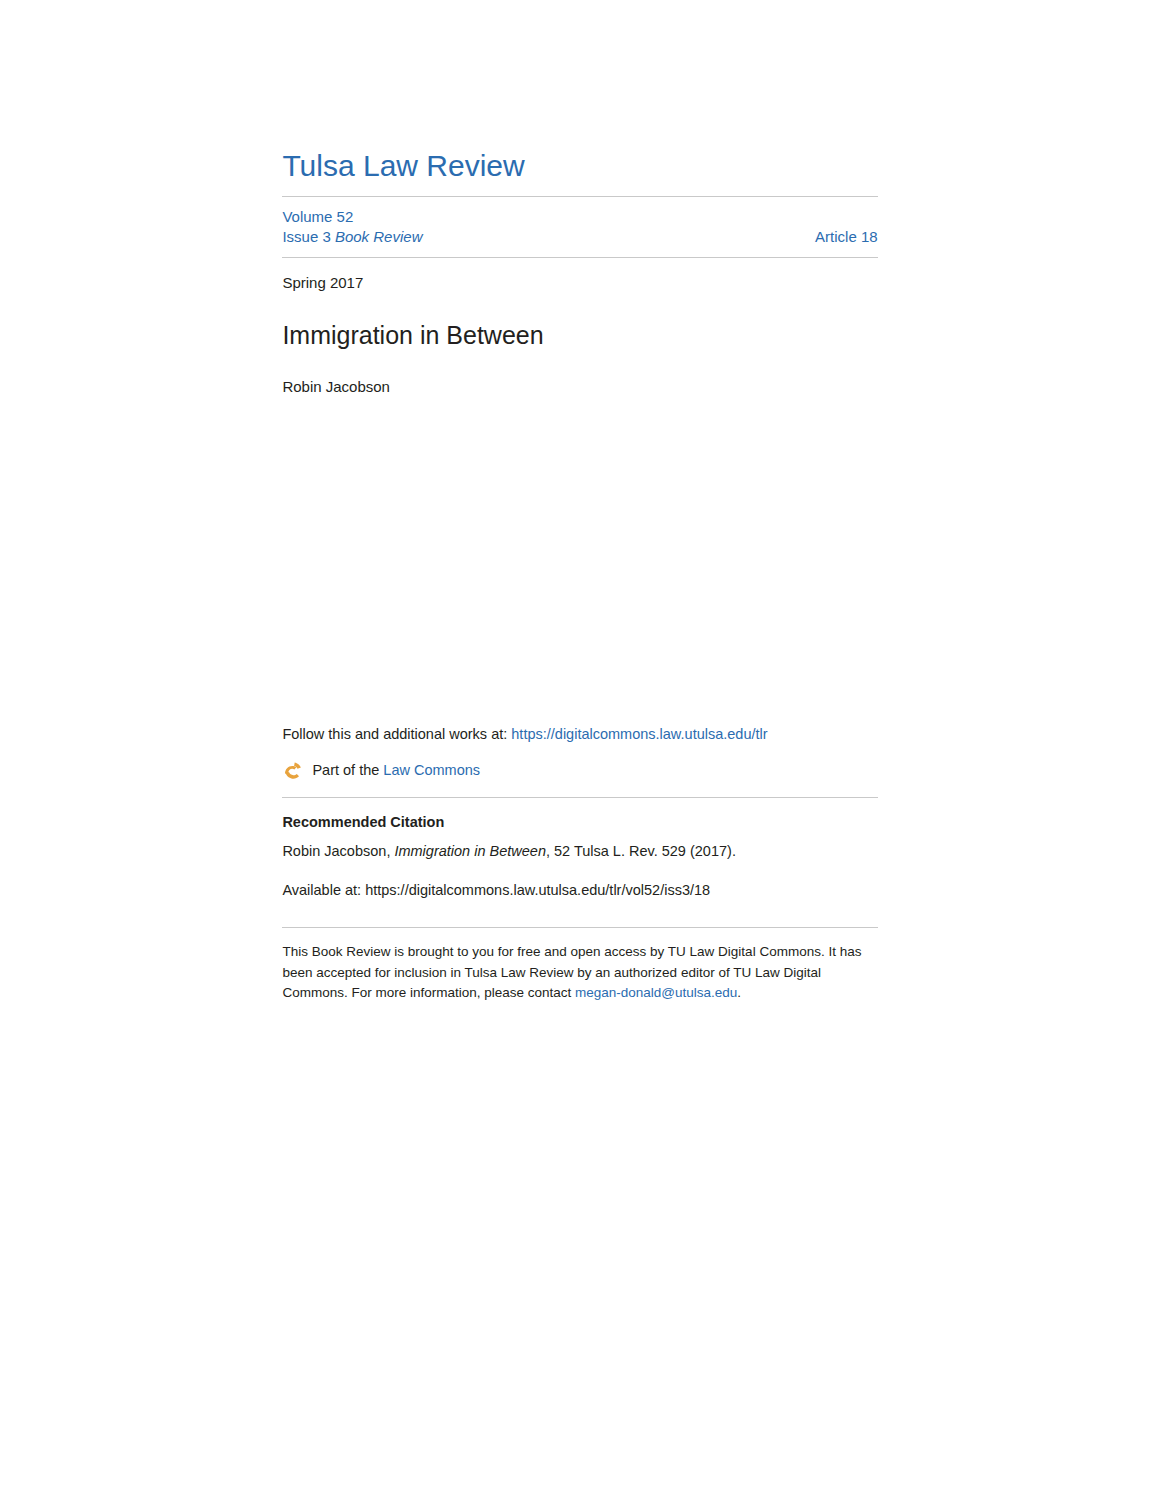Tulsa Law Review
Volume 52
Issue 3 Book Review
Article 18
Spring 2017
Immigration in Between
Robin Jacobson
Follow this and additional works at: https://digitalcommons.law.utulsa.edu/tlr
Part of the Law Commons
Recommended Citation
Robin Jacobson, Immigration in Between, 52 Tulsa L. Rev. 529 (2017).
Available at: https://digitalcommons.law.utulsa.edu/tlr/vol52/iss3/18
This Book Review is brought to you for free and open access by TU Law Digital Commons. It has been accepted for inclusion in Tulsa Law Review by an authorized editor of TU Law Digital Commons. For more information, please contact megan-donald@utulsa.edu.